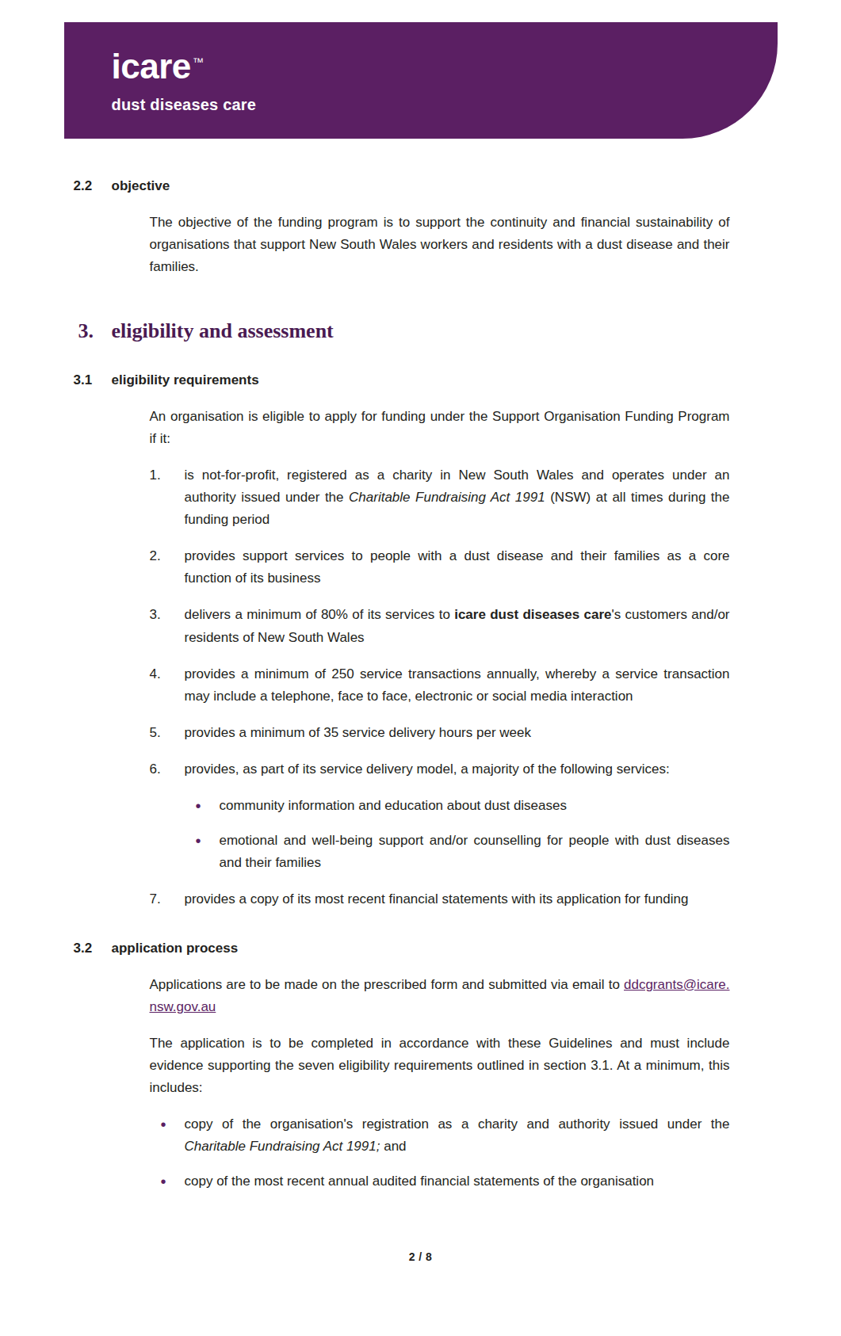icare™
dust diseases care
2.2objective
The objective of the funding program is to support the continuity and financial sustainability of organisations that support New South Wales workers and residents with a dust disease and their families.
3. eligibility and assessment
3.1eligibility requirements
An organisation is eligible to apply for funding under the Support Organisation Funding Program if it:
is not-for-profit, registered as a charity in New South Wales and operates under an authority issued under the Charitable Fundraising Act 1991 (NSW) at all times during the funding period
provides support services to people with a dust disease and their families as a core function of its business
delivers a minimum of 80% of its services to icare dust diseases care's customers and/or residents of New South Wales
provides a minimum of 250 service transactions annually, whereby a service transaction may include a telephone, face to face, electronic or social media interaction
provides a minimum of 35 service delivery hours per week
provides, as part of its service delivery model, a majority of the following services:
community information and education about dust diseases
emotional and well-being support and/or counselling for people with dust diseases and their families
provides a copy of its most recent financial statements with its application for funding
3.2application process
Applications are to be made on the prescribed form and submitted via email to ddcgrants@icare.nsw.gov.au
The application is to be completed in accordance with these Guidelines and must include evidence supporting the seven eligibility requirements outlined in section 3.1. At a minimum, this includes:
copy of the organisation's registration as a charity and authority issued under the Charitable Fundraising Act 1991; and
copy of the most recent annual audited financial statements of the organisation
2 / 8